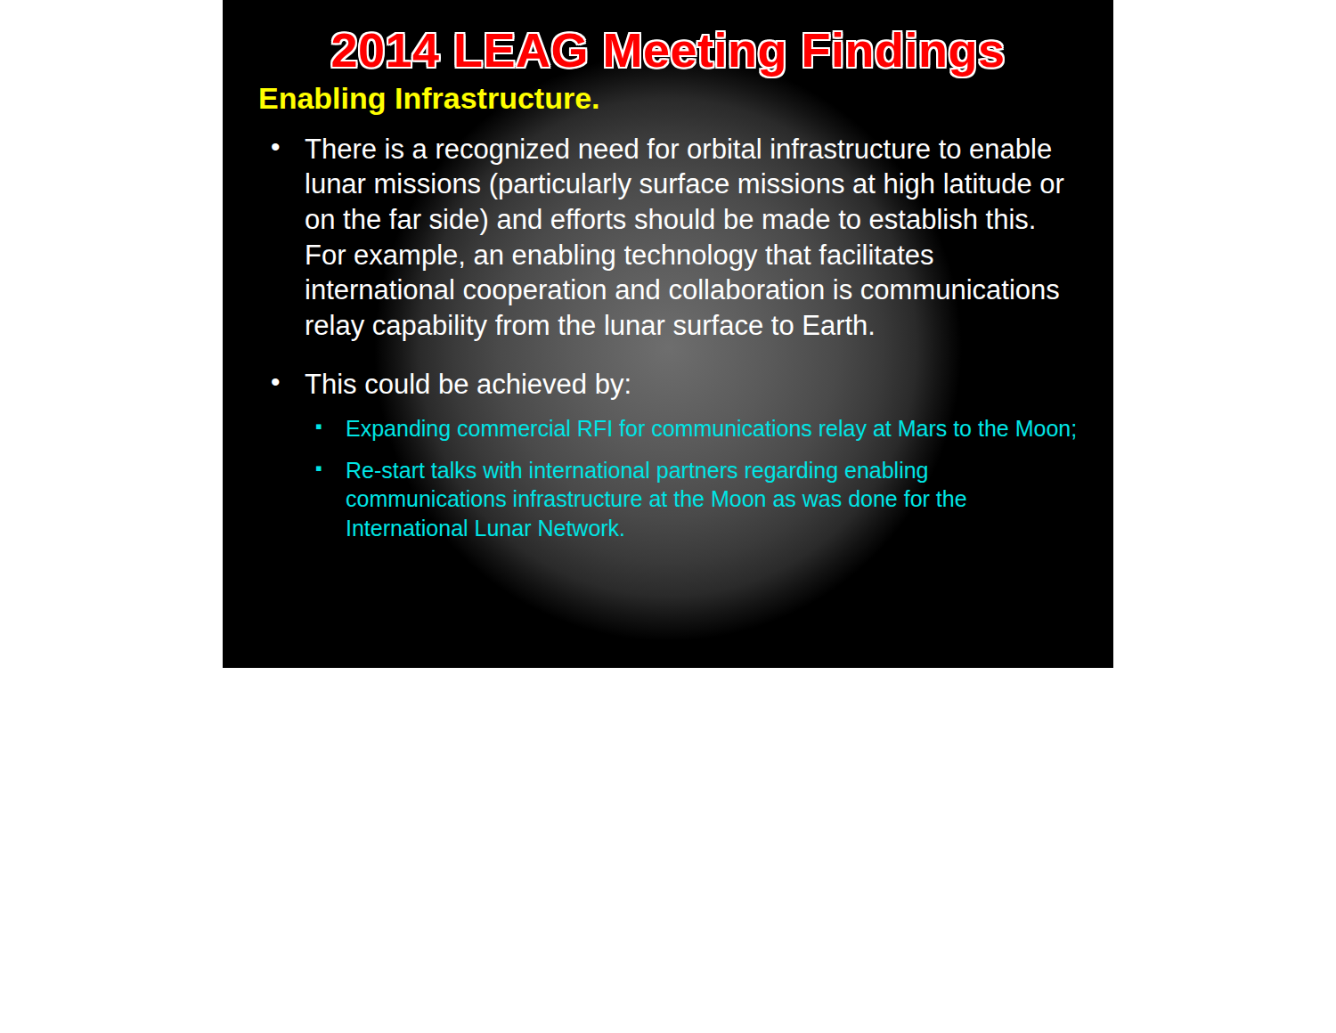2014 LEAG Meeting Findings
Enabling Infrastructure.
There is a recognized need for orbital infrastructure to enable lunar missions (particularly surface missions at high latitude or on the far side) and efforts should be made to establish this. For example, an enabling technology that facilitates international cooperation and collaboration is communications relay capability from the lunar surface to Earth.
This could be achieved by:
Expanding commercial RFI for communications relay at Mars to the Moon;
Re-start talks with international partners regarding enabling communications infrastructure at the Moon as was done for the International Lunar Network.